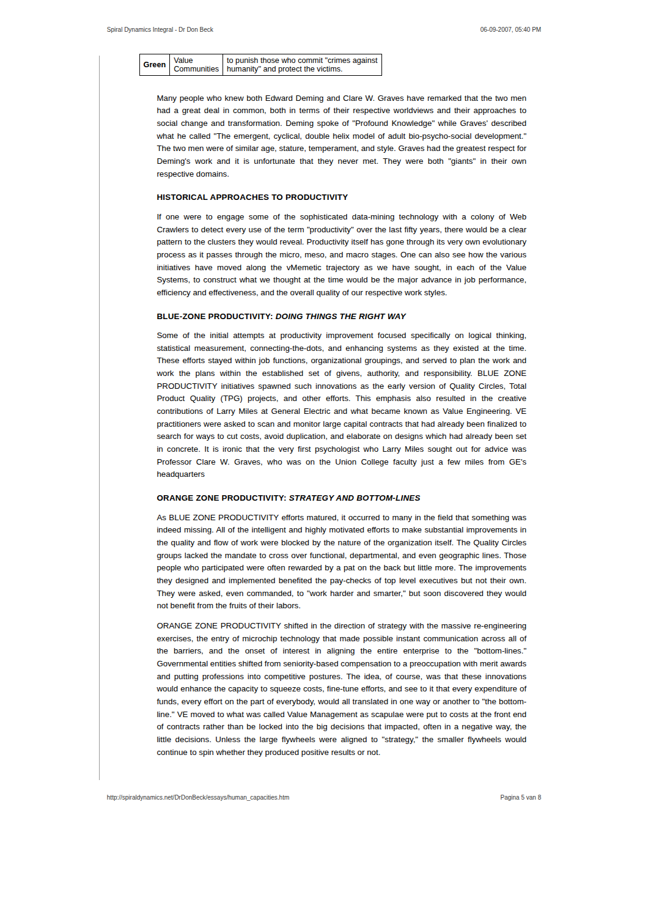Spiral Dynamics Integral - Dr Don Beck 06-09-2007, 05:40 PM
| Green | Value Communities | to punish those who commit "crimes against humanity" and protect the victims. |
Many people who knew both Edward Deming and Clare W. Graves have remarked that the two men had a great deal in common, both in terms of their respective worldviews and their approaches to social change and transformation. Deming spoke of "Profound Knowledge" while Graves' described what he called "The emergent, cyclical, double helix model of adult bio-psycho-social development." The two men were of similar age, stature, temperament, and style. Graves had the greatest respect for Deming's work and it is unfortunate that they never met. They were both "giants" in their own respective domains.
HISTORICAL APPROACHES TO PRODUCTIVITY
If one were to engage some of the sophisticated data-mining technology with a colony of Web Crawlers to detect every use of the term "productivity" over the last fifty years, there would be a clear pattern to the clusters they would reveal. Productivity itself has gone through its very own evolutionary process as it passes through the micro, meso, and macro stages. One can also see how the various initiatives have moved along the vMemetic trajectory as we have sought, in each of the Value Systems, to construct what we thought at the time would be the major advance in job performance, efficiency and effectiveness, and the overall quality of our respective work styles.
BLUE-ZONE PRODUCTIVITY: DOING THINGS THE RIGHT WAY
Some of the initial attempts at productivity improvement focused specifically on logical thinking, statistical measurement, connecting-the-dots, and enhancing systems as they existed at the time. These efforts stayed within job functions, organizational groupings, and served to plan the work and work the plans within the established set of givens, authority, and responsibility. BLUE ZONE PRODUCTIVITY initiatives spawned such innovations as the early version of Quality Circles, Total Product Quality (TPG) projects, and other efforts. This emphasis also resulted in the creative contributions of Larry Miles at General Electric and what became known as Value Engineering. VE practitioners were asked to scan and monitor large capital contracts that had already been finalized to search for ways to cut costs, avoid duplication, and elaborate on designs which had already been set in concrete. It is ironic that the very first psychologist who Larry Miles sought out for advice was Professor Clare W. Graves, who was on the Union College faculty just a few miles from GE's headquarters
ORANGE ZONE PRODUCTIVITY: STRATEGY AND BOTTOM-LINES
As BLUE ZONE PRODUCTIVITY efforts matured, it occurred to many in the field that something was indeed missing. All of the intelligent and highly motivated efforts to make substantial improvements in the quality and flow of work were blocked by the nature of the organization itself. The Quality Circles groups lacked the mandate to cross over functional, departmental, and even geographic lines. Those people who participated were often rewarded by a pat on the back but little more. The improvements they designed and implemented benefited the pay-checks of top level executives but not their own. They were asked, even commanded, to "work harder and smarter," but soon discovered they would not benefit from the fruits of their labors.
ORANGE ZONE PRODUCTIVITY shifted in the direction of strategy with the massive re-engineering exercises, the entry of microchip technology that made possible instant communication across all of the barriers, and the onset of interest in aligning the entire enterprise to the "bottom-lines." Governmental entities shifted from seniority-based compensation to a preoccupation with merit awards and putting professions into competitive postures. The idea, of course, was that these innovations would enhance the capacity to squeeze costs, fine-tune efforts, and see to it that every expenditure of funds, every effort on the part of everybody, would all translated in one way or another to "the bottom-line." VE moved to what was called Value Management as scapulae were put to costs at the front end of contracts rather than be locked into the big decisions that impacted, often in a negative way, the little decisions. Unless the large flywheels were aligned to "strategy," the smaller flywheels would continue to spin whether they produced positive results or not.
http://spiraldynamics.net/DrDonBeck/essays/human_capacities.htm Pagina 5 van 8